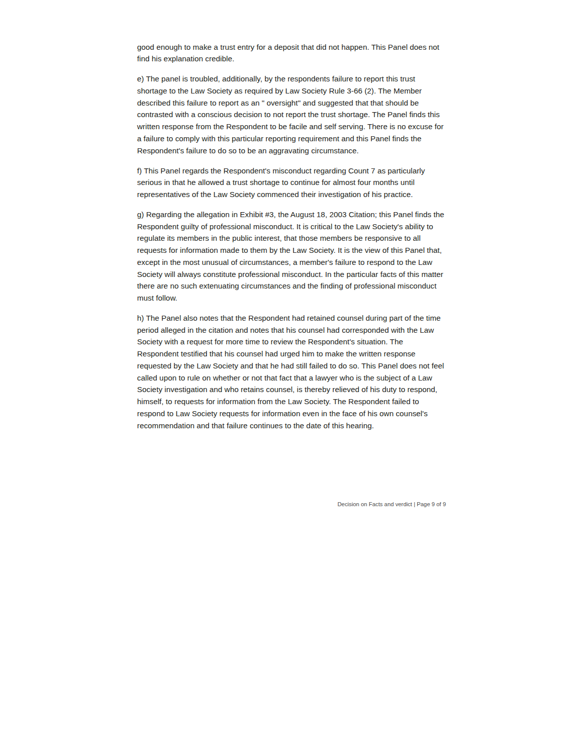good enough to make a trust entry for a deposit that did not happen. This Panel does not find his explanation credible.
e) The panel is troubled, additionally, by the respondents failure to report this trust shortage to the Law Society as required by Law Society Rule 3-66 (2). The Member described this failure to report as an " oversight" and suggested that that should be contrasted with a conscious decision to not report the trust shortage. The Panel finds this written response from the Respondent to be facile and self serving. There is no excuse for a failure to comply with this particular reporting requirement and this Panel finds the Respondent's failure to do so to be an aggravating circumstance.
f) This Panel regards the Respondent's misconduct regarding Count 7 as particularly serious in that he allowed a trust shortage to continue for almost four months until representatives of the Law Society commenced their investigation of his practice.
g) Regarding the allegation in Exhibit #3, the August 18, 2003 Citation; this Panel finds the Respondent guilty of professional misconduct. It is critical to the Law Society's ability to regulate its members in the public interest, that those members be responsive to all requests for information made to them by the Law Society. It is the view of this Panel that, except in the most unusual of circumstances, a member's failure to respond to the Law Society will always constitute professional misconduct. In the particular facts of this matter there are no such extenuating circumstances and the finding of professional misconduct must follow.
h) The Panel also notes that the Respondent had retained counsel during part of the time period alleged in the citation and notes that his counsel had corresponded with the Law Society with a request for more time to review the Respondent's situation. The Respondent testified that his counsel had urged him to make the written response requested by the Law Society and that he had still failed to do so. This Panel does not feel called upon to rule on whether or not that fact that a lawyer who is the subject of a Law Society investigation and who retains counsel, is thereby relieved of his duty to respond, himself, to requests for information from the Law Society. The Respondent failed to respond to Law Society requests for information even in the face of his own counsel's recommendation and that failure continues to the date of this hearing.
Decision on Facts and verdict | Page 9 of 9